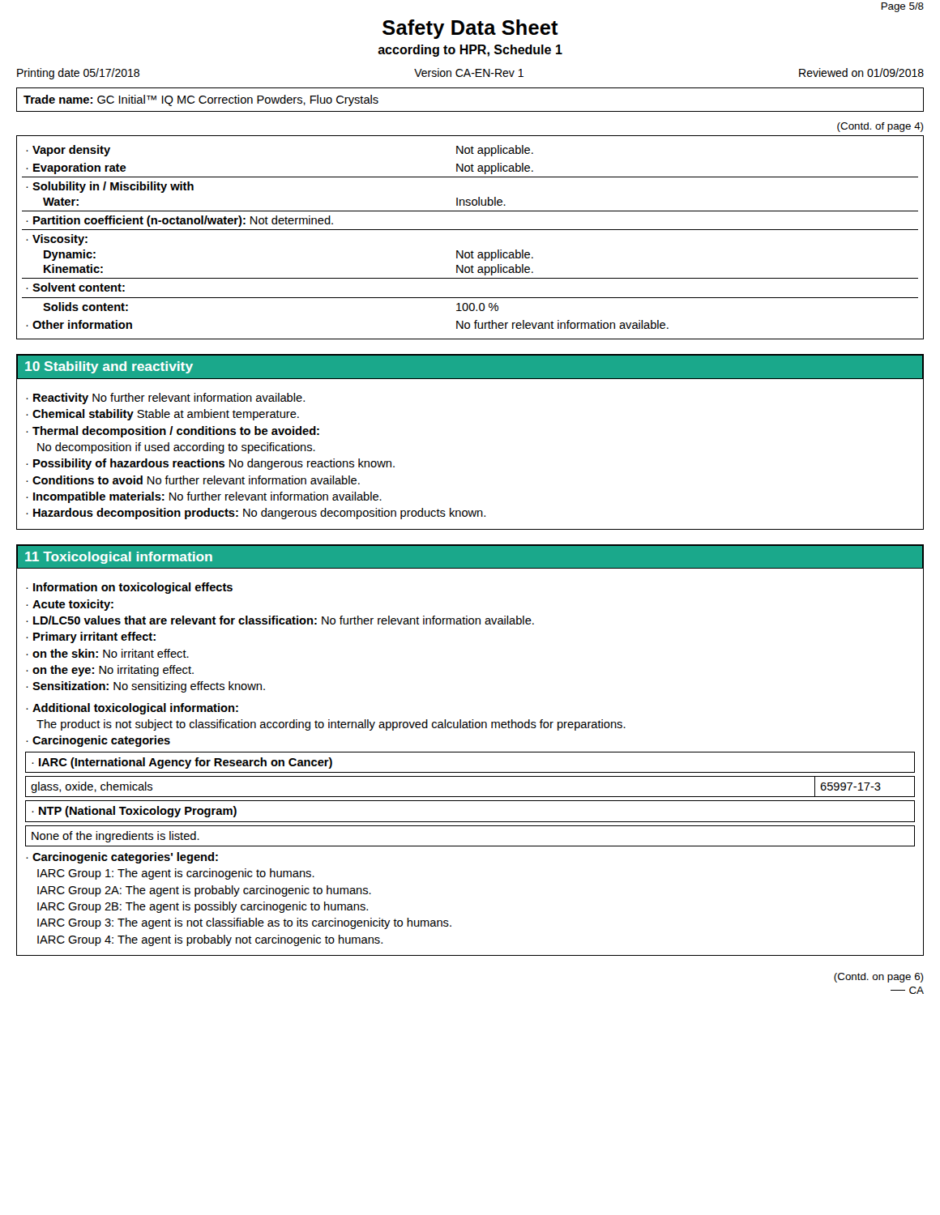Page 5/8
Safety Data Sheet
according to HPR, Schedule 1
Printing date 05/17/2018 Version CA-EN-Rev 1 Reviewed on 01/09/2018
Trade name: GC Initial™ IQ MC Correction Powders, Fluo Crystals
(Contd. of page 4)
| · Vapor density | Not applicable. |
| · Evaporation rate | Not applicable. |
| · Solubility in / Miscibility with Water: | Insoluble. |
| · Partition coefficient (n-octanol/water): Not determined. |
| · Viscosity: Dynamic: Kinematic: | Not applicable. Not applicable. |
| · Solvent content: |
| Solids content: | 100.0 % |
| · Other information | No further relevant information available. |
10 Stability and reactivity
· Reactivity No further relevant information available.
· Chemical stability Stable at ambient temperature.
· Thermal decomposition / conditions to be avoided:
No decomposition if used according to specifications.
· Possibility of hazardous reactions No dangerous reactions known.
· Conditions to avoid No further relevant information available.
· Incompatible materials: No further relevant information available.
· Hazardous decomposition products: No dangerous decomposition products known.
11 Toxicological information
· Information on toxicological effects
· Acute toxicity:
· LD/LC50 values that are relevant for classification: No further relevant information available.
· Primary irritant effect:
· on the skin: No irritant effect.
· on the eye: No irritating effect.
· Sensitization: No sensitizing effects known.
· Additional toxicological information:
The product is not subject to classification according to internally approved calculation methods for preparations.
· Carcinogenic categories
· IARC (International Agency for Research on Cancer)
| glass, oxide, chemicals | 65997-17-3 |
· NTP (National Toxicology Program)
| None of the ingredients is listed. |
· Carcinogenic categories' legend:
IARC Group 1: The agent is carcinogenic to humans.
IARC Group 2A: The agent is probably carcinogenic to humans.
IARC Group 2B: The agent is possibly carcinogenic to humans.
IARC Group 3: The agent is not classifiable as to its carcinogenicity to humans.
IARC Group 4: The agent is probably not carcinogenic to humans.
(Contd. on page 6)
CA